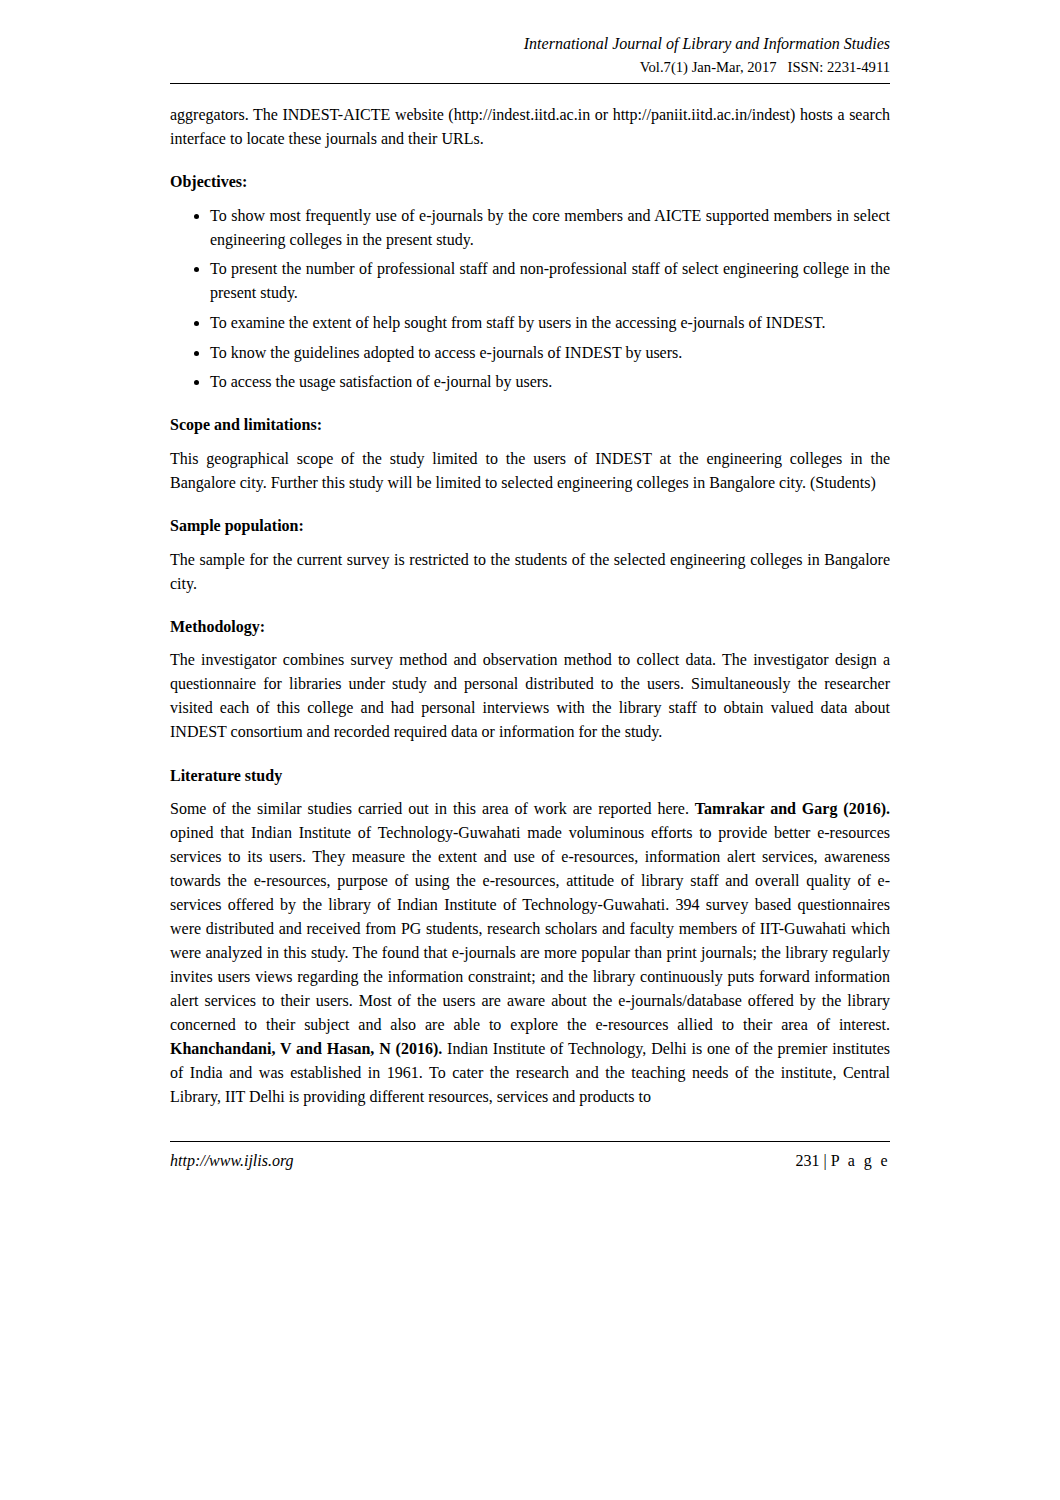International Journal of Library and Information Studies
Vol.7(1) Jan-Mar, 2017 ISSN: 2231-4911
aggregators. The INDEST-AICTE website (http://indest.iitd.ac.in or http://paniit.iitd.ac.in/indest) hosts a search interface to locate these journals and their URLs.
Objectives:
To show most frequently use of e-journals by the core members and AICTE supported members in select engineering colleges in the present study.
To present the number of professional staff and non-professional staff of select engineering college in the present study.
To examine the extent of help sought from staff by users in the accessing e-journals of INDEST.
To know the guidelines adopted to access e-journals of INDEST by users.
To access the usage satisfaction of e-journal by users.
Scope and limitations:
This geographical scope of the study limited to the users of INDEST at the engineering colleges in the Bangalore city. Further this study will be limited to selected engineering colleges in Bangalore city. (Students)
Sample population:
The sample for the current survey is restricted to the students of the selected engineering colleges in Bangalore city.
Methodology:
The investigator combines survey method and observation method to collect data. The investigator design a questionnaire for libraries under study and personal distributed to the users. Simultaneously the researcher visited each of this college and had personal interviews with the library staff to obtain valued data about INDEST consortium and recorded required data or information for the study.
Literature study
Some of the similar studies carried out in this area of work are reported here. Tamrakar and Garg (2016). opined that Indian Institute of Technology-Guwahati made voluminous efforts to provide better e-resources services to its users. They measure the extent and use of e-resources, information alert services, awareness towards the e-resources, purpose of using the e-resources, attitude of library staff and overall quality of e-services offered by the library of Indian Institute of Technology-Guwahati. 394 survey based questionnaires were distributed and received from PG students, research scholars and faculty members of IIT-Guwahati which were analyzed in this study. The found that e-journals are more popular than print journals; the library regularly invites users views regarding the information constraint; and the library continuously puts forward information alert services to their users. Most of the users are aware about the e-journals/database offered by the library concerned to their subject and also are able to explore the e-resources allied to their area of interest. Khanchandani, V and Hasan, N (2016). Indian Institute of Technology, Delhi is one of the premier institutes of India and was established in 1961. To cater the research and the teaching needs of the institute, Central Library, IIT Delhi is providing different resources, services and products to
http://www.ijlis.org 231 | P a g e